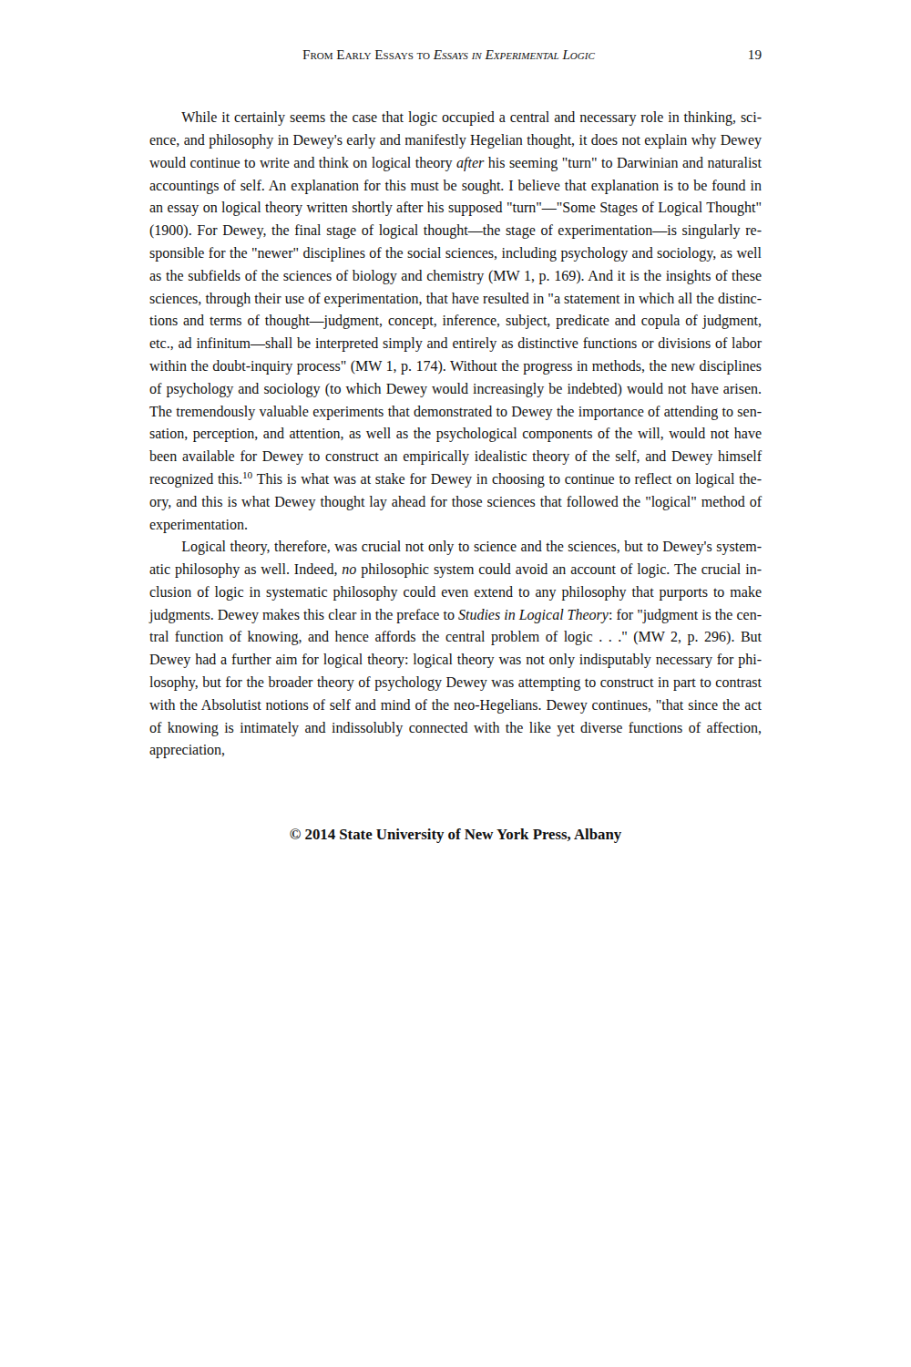From Early Essays to Essays in Experimental Logic 19
While it certainly seems the case that logic occupied a central and necessary role in thinking, science, and philosophy in Dewey's early and manifestly Hegelian thought, it does not explain why Dewey would continue to write and think on logical theory after his seeming "turn" to Darwinian and naturalist accountings of self. An explanation for this must be sought. I believe that explanation is to be found in an essay on logical theory written shortly after his supposed "turn"—"Some Stages of Logical Thought" (1900). For Dewey, the final stage of logical thought—the stage of experimentation—is singularly responsible for the "newer" disciplines of the social sciences, including psychology and sociology, as well as the subfields of the sciences of biology and chemistry (MW 1, p. 169). And it is the insights of these sciences, through their use of experimentation, that have resulted in "a statement in which all the distinctions and terms of thought—judgment, concept, inference, subject, predicate and copula of judgment, etc., ad infinitum—shall be interpreted simply and entirely as distinctive functions or divisions of labor within the doubt-inquiry process" (MW 1, p. 174). Without the progress in methods, the new disciplines of psychology and sociology (to which Dewey would increasingly be indebted) would not have arisen. The tremendously valuable experiments that demonstrated to Dewey the importance of attending to sensation, perception, and attention, as well as the psychological components of the will, would not have been available for Dewey to construct an empirically idealistic theory of the self, and Dewey himself recognized this.10 This is what was at stake for Dewey in choosing to continue to reflect on logical theory, and this is what Dewey thought lay ahead for those sciences that followed the "logical" method of experimentation.
Logical theory, therefore, was crucial not only to science and the sciences, but to Dewey's systematic philosophy as well. Indeed, no philosophic system could avoid an account of logic. The crucial inclusion of logic in systematic philosophy could even extend to any philosophy that purports to make judgments. Dewey makes this clear in the preface to Studies in Logical Theory: for "judgment is the central function of knowing, and hence affords the central problem of logic . . ." (MW 2, p. 296). But Dewey had a further aim for logical theory: logical theory was not only indisputably necessary for philosophy, but for the broader theory of psychology Dewey was attempting to construct in part to contrast with the Absolutist notions of self and mind of the neo-Hegelians. Dewey continues, "that since the act of knowing is intimately and indissolubly connected with the like yet diverse functions of affection, appreciation,
© 2014 State University of New York Press, Albany